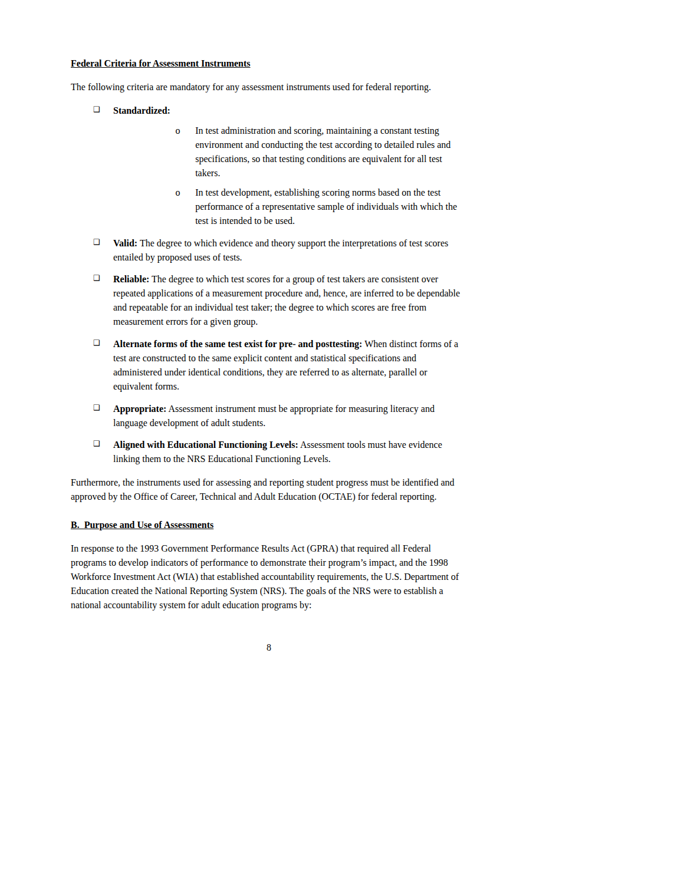Federal Criteria for Assessment Instruments
The following criteria are mandatory for any assessment instruments used for federal reporting.
Standardized:
In test administration and scoring, maintaining a constant testing environment and conducting the test according to detailed rules and specifications, so that testing conditions are equivalent for all test takers.
In test development, establishing scoring norms based on the test performance of a representative sample of individuals with which the test is intended to be used.
Valid: The degree to which evidence and theory support the interpretations of test scores entailed by proposed uses of tests.
Reliable: The degree to which test scores for a group of test takers are consistent over repeated applications of a measurement procedure and, hence, are inferred to be dependable and repeatable for an individual test taker; the degree to which scores are free from measurement errors for a given group.
Alternate forms of the same test exist for pre- and posttesting: When distinct forms of a test are constructed to the same explicit content and statistical specifications and administered under identical conditions, they are referred to as alternate, parallel or equivalent forms.
Appropriate: Assessment instrument must be appropriate for measuring literacy and language development of adult students.
Aligned with Educational Functioning Levels: Assessment tools must have evidence linking them to the NRS Educational Functioning Levels.
Furthermore, the instruments used for assessing and reporting student progress must be identified and approved by the Office of Career, Technical and Adult Education (OCTAE) for federal reporting.
B. Purpose and Use of Assessments
In response to the 1993 Government Performance Results Act (GPRA) that required all Federal programs to develop indicators of performance to demonstrate their program’s impact, and the 1998 Workforce Investment Act (WIA) that established accountability requirements, the U.S. Department of Education created the National Reporting System (NRS). The goals of the NRS were to establish a national accountability system for adult education programs by:
8